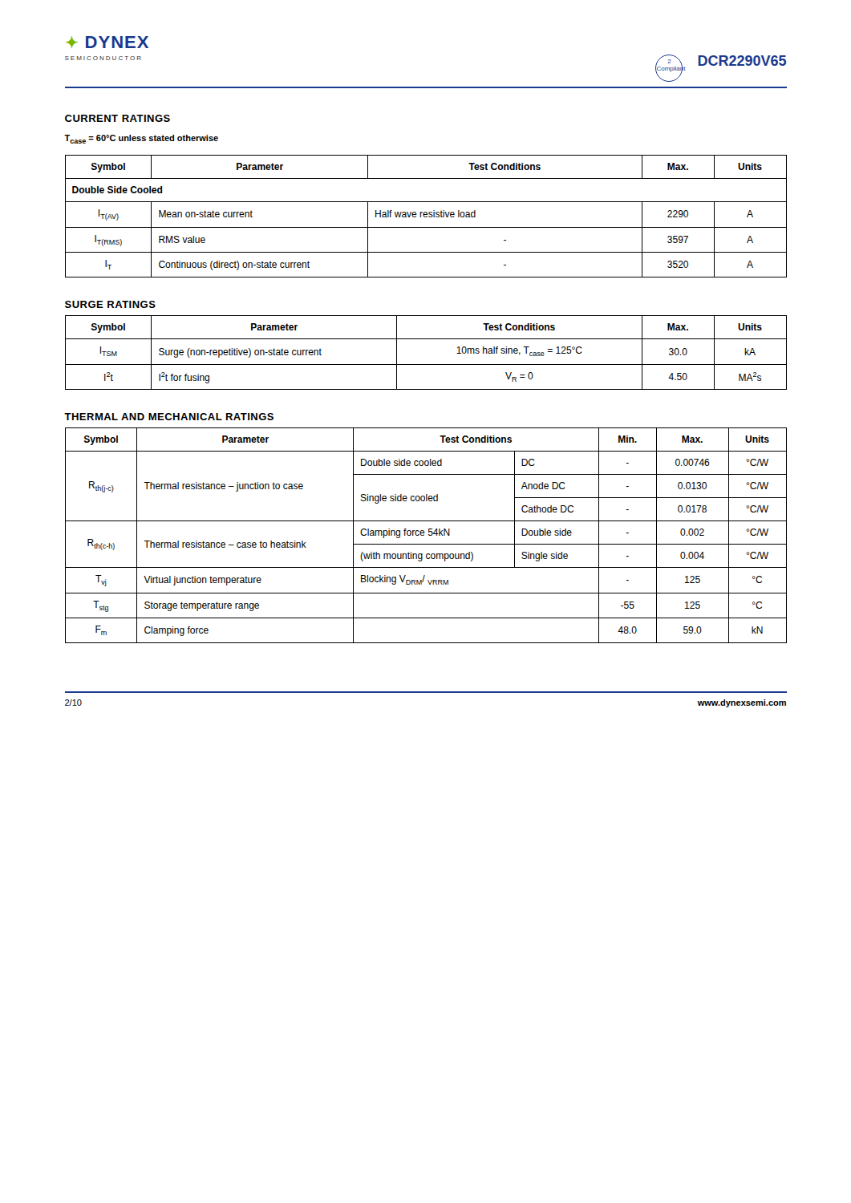✦ DYNEX
SEMICONDUCTOR
DCR2290V65
2
Compliant
CURRENT RATINGS
Tcase = 60°C unless stated otherwise
| Symbol | Parameter | Test Conditions | Max. | Units |
| --- | --- | --- | --- | --- |
| Double Side Cooled |
| I T(AV) | Mean on-state current | Half wave resistive load | 2290 | A |
| I T(RMS) | RMS value | - | 3597 | A |
| I T | Continuous (direct) on-state current | - | 3520 | A |
SURGE RATINGS
| Symbol | Parameter | Test Conditions | Max. | Units |
| --- | --- | --- | --- | --- |
| I TSM | Surge (non-repetitive) on-state current | 10ms half sine, T case = 125°C | 30.0 | kA |
| I 2 t | I 2 t for fusing | V R = 0 | 4.50 | MA 2 s |
THERMAL AND MECHANICAL RATINGS
| Symbol | Parameter | Test Conditions | Min. | Max. | Units |
| --- | --- | --- | --- | --- | --- |
| R th(j-c) | Thermal resistance – junction to case | Double side cooled | DC | - | 0.00746 | °C/W |
| Single side cooled | Anode DC | - | 0.0130 | °C/W |
| Cathode DC | - | 0.0178 | °C/W |
| R th(c-h) | Thermal resistance – case to heatsink | Clamping force 54kN | Double side | - | 0.002 | °C/W |
| (with mounting compound) | Single side | - | 0.004 | °C/W |
| T vj | Virtual junction temperature | Blocking V DRM / VRRM | - | 125 | °C |
| T stg | Storage temperature range | | -55 | 125 | °C |
| F m | Clamping force | | 48.0 | 59.0 | kN |
2/10
www.dynexsemi.com